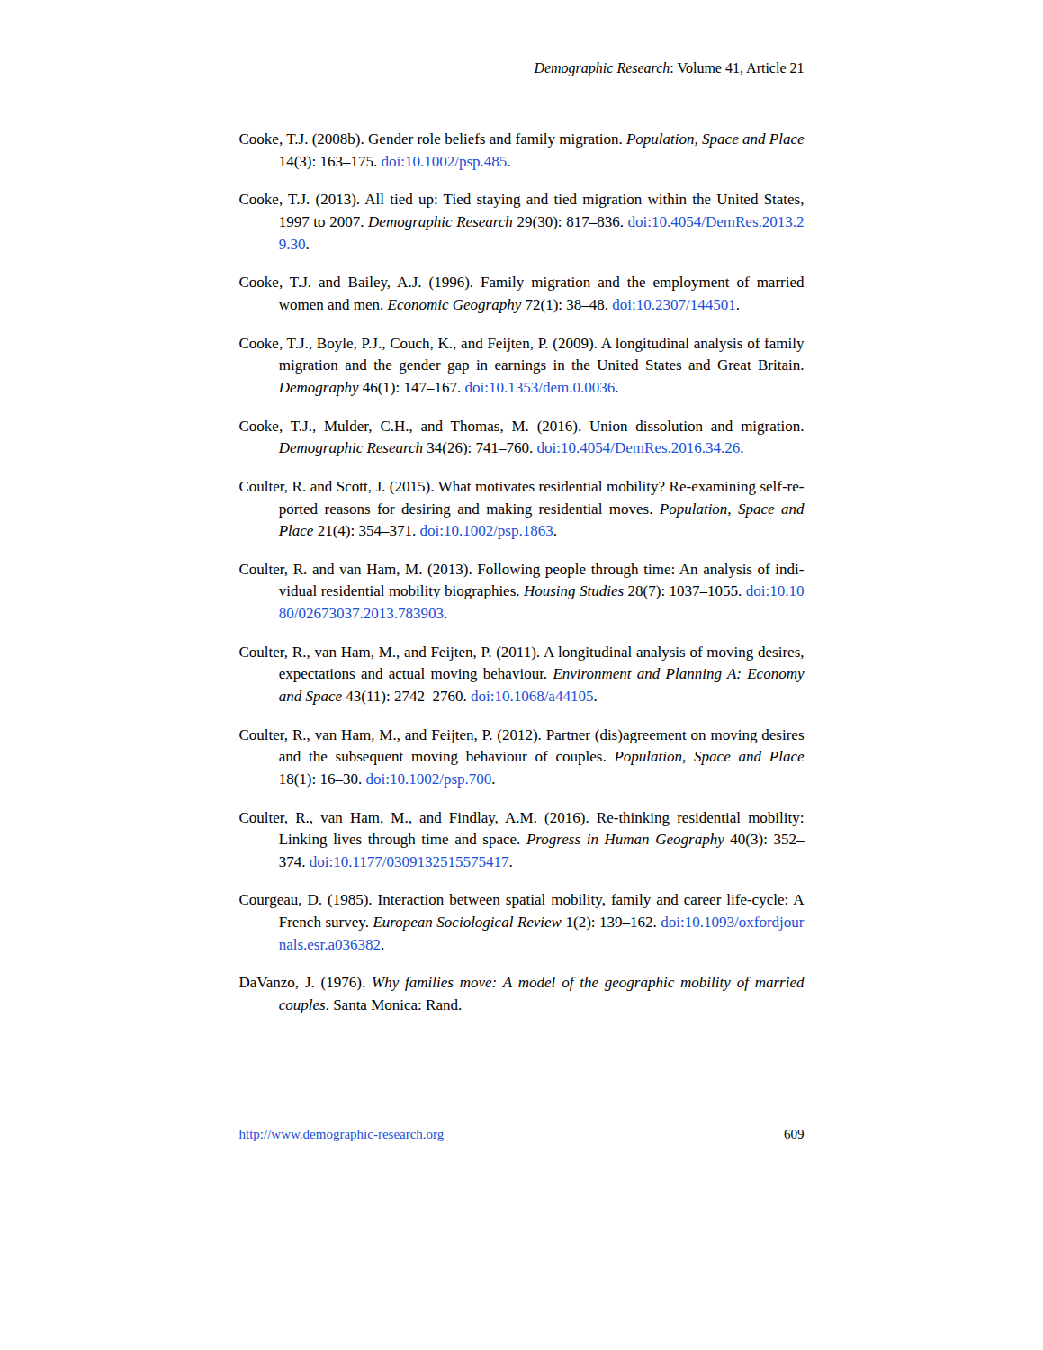Demographic Research: Volume 41, Article 21
Cooke, T.J. (2008b). Gender role beliefs and family migration. Population, Space and Place 14(3): 163–175. doi:10.1002/psp.485.
Cooke, T.J. (2013). All tied up: Tied staying and tied migration within the United States, 1997 to 2007. Demographic Research 29(30): 817–836. doi:10.4054/DemRes.2013.29.30.
Cooke, T.J. and Bailey, A.J. (1996). Family migration and the employment of married women and men. Economic Geography 72(1): 38–48. doi:10.2307/144501.
Cooke, T.J., Boyle, P.J., Couch, K., and Feijten, P. (2009). A longitudinal analysis of family migration and the gender gap in earnings in the United States and Great Britain. Demography 46(1): 147–167. doi:10.1353/dem.0.0036.
Cooke, T.J., Mulder, C.H., and Thomas, M. (2016). Union dissolution and migration. Demographic Research 34(26): 741–760. doi:10.4054/DemRes.2016.34.26.
Coulter, R. and Scott, J. (2015). What motivates residential mobility? Re-examining self‐reported reasons for desiring and making residential moves. Population, Space and Place 21(4): 354–371. doi:10.1002/psp.1863.
Coulter, R. and van Ham, M. (2013). Following people through time: An analysis of individual residential mobility biographies. Housing Studies 28(7): 1037–1055. doi:10.1080/02673037.2013.783903.
Coulter, R., van Ham, M., and Feijten, P. (2011). A longitudinal analysis of moving desires, expectations and actual moving behaviour. Environment and Planning A: Economy and Space 43(11): 2742–2760. doi:10.1068/a44105.
Coulter, R., van Ham, M., and Feijten, P. (2012). Partner (dis)agreement on moving desires and the subsequent moving behaviour of couples. Population, Space and Place 18(1): 16–30. doi:10.1002/psp.700.
Coulter, R., van Ham, M., and Findlay, A.M. (2016). Re-thinking residential mobility: Linking lives through time and space. Progress in Human Geography 40(3): 352–374. doi:10.1177/0309132515575417.
Courgeau, D. (1985). Interaction between spatial mobility, family and career life-cycle: A French survey. European Sociological Review 1(2): 139–162. doi:10.1093/oxfordjournals.esr.a036382.
DaVanzo, J. (1976). Why families move: A model of the geographic mobility of married couples. Santa Monica: Rand.
http://www.demographic-research.org 609